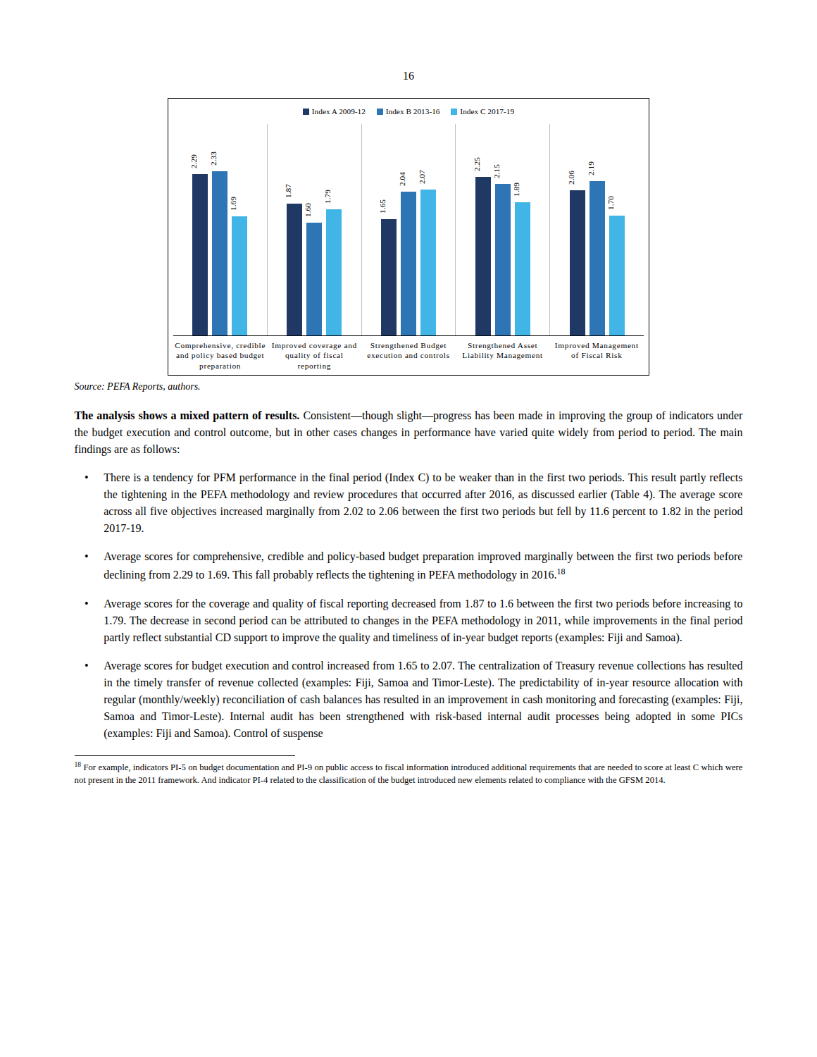16
Index A 2009-12 Index B 2013-16 Index C 2017-19
2.29
2.33
1.69
1.87
1.60
1.79
1.65
2.04
2.07
2.25
2.15
1.89
2.06
2.19
1.70
Comprehensive, credible and policy based budget preparation
Improved coverage and quality of fiscal reporting
Strengthened Budget execution and controls
Strengthened Asset Liability Management
Improved Management of Fiscal Risk
Source: PEFA Reports, authors.
The analysis shows a mixed pattern of results. Consistent—though slight—progress has been made in improving the group of indicators under the budget execution and control outcome, but in other cases changes in performance have varied quite widely from period to period. The main findings are as follows:
There is a tendency for PFM performance in the final period (Index C) to be weaker than in the first two periods. This result partly reflects the tightening in the PEFA methodology and review procedures that occurred after 2016, as discussed earlier (Table 4). The average score across all five objectives increased marginally from 2.02 to 2.06 between the first two periods but fell by 11.6 percent to 1.82 in the period 2017-19.
Average scores for comprehensive, credible and policy-based budget preparation improved marginally between the first two periods before declining from 2.29 to 1.69. This fall probably reflects the tightening in PEFA methodology in 2016.18
Average scores for the coverage and quality of fiscal reporting decreased from 1.87 to 1.6 between the first two periods before increasing to 1.79. The decrease in second period can be attributed to changes in the PEFA methodology in 2011, while improvements in the final period partly reflect substantial CD support to improve the quality and timeliness of in-year budget reports (examples: Fiji and Samoa).
Average scores for budget execution and control increased from 1.65 to 2.07. The centralization of Treasury revenue collections has resulted in the timely transfer of revenue collected (examples: Fiji, Samoa and Timor-Leste). The predictability of in-year resource allocation with regular (monthly/weekly) reconciliation of cash balances has resulted in an improvement in cash monitoring and forecasting (examples: Fiji, Samoa and Timor-Leste). Internal audit has been strengthened with risk-based internal audit processes being adopted in some PICs (examples: Fiji and Samoa). Control of suspense
18 For example, indicators PI-5 on budget documentation and PI-9 on public access to fiscal information introduced additional requirements that are needed to score at least C which were not present in the 2011 framework. And indicator PI-4 related to the classification of the budget introduced new elements related to compliance with the GFSM 2014.